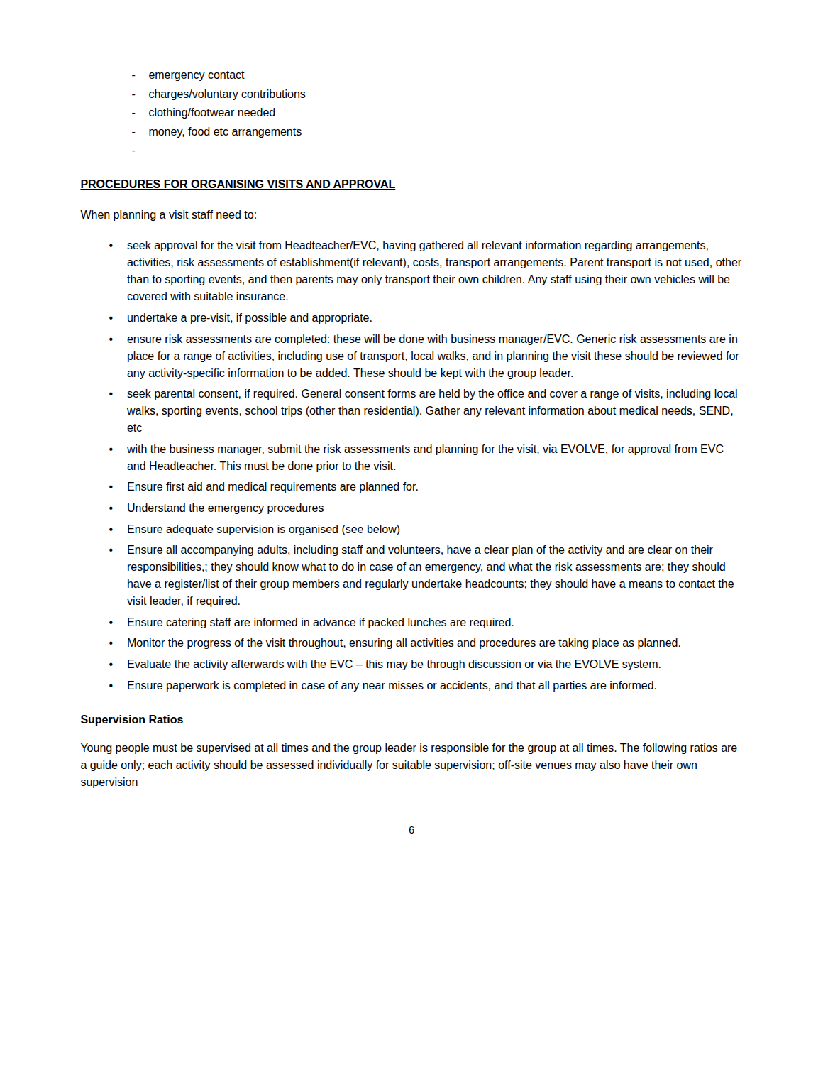emergency contact
charges/voluntary contributions
clothing/footwear needed
money, food etc arrangements
PROCEDURES FOR ORGANISING VISITS AND APPROVAL
When planning a visit staff need to:
seek approval for the visit from Headteacher/EVC, having gathered all relevant information regarding arrangements, activities, risk assessments of establishment(if relevant), costs, transport arrangements. Parent transport is not used, other than to sporting events, and then parents may only transport their own children. Any staff using their own vehicles will be covered with suitable insurance.
undertake a pre-visit, if possible and appropriate.
ensure risk assessments are completed: these will be done with business manager/EVC. Generic risk assessments are in place for a range of activities, including use of transport, local walks, and in planning the visit these should be reviewed for any activity-specific information to be added. These should be kept with the group leader.
seek parental consent, if required. General consent forms are held by the office and cover a range of visits, including local walks, sporting events, school trips (other than residential). Gather any relevant information about medical needs, SEND, etc
with the business manager, submit the risk assessments and planning for the visit, via EVOLVE, for approval from EVC and Headteacher. This must be done prior to the visit.
Ensure first aid and medical requirements are planned for.
Understand the emergency procedures
Ensure adequate supervision is organised (see below)
Ensure all accompanying adults, including staff and volunteers, have a clear plan of the activity and are clear on their responsibilities,; they should know what to do in case of an emergency, and what the risk assessments are; they should have a register/list of their group members and regularly undertake headcounts; they should have a means to contact the visit leader, if required.
Ensure catering staff are informed in advance if packed lunches are required.
Monitor the progress of the visit throughout, ensuring all activities and procedures are taking place as planned.
Evaluate the activity afterwards with the EVC – this may be through discussion or via the EVOLVE system.
Ensure paperwork is completed in case of any near misses or accidents, and that all parties are informed.
Supervision Ratios
Young people must be supervised at all times and the group leader is responsible for the group at all times. The following ratios are a guide only; each activity should be assessed individually for suitable supervision; off-site venues may also have their own supervision
6